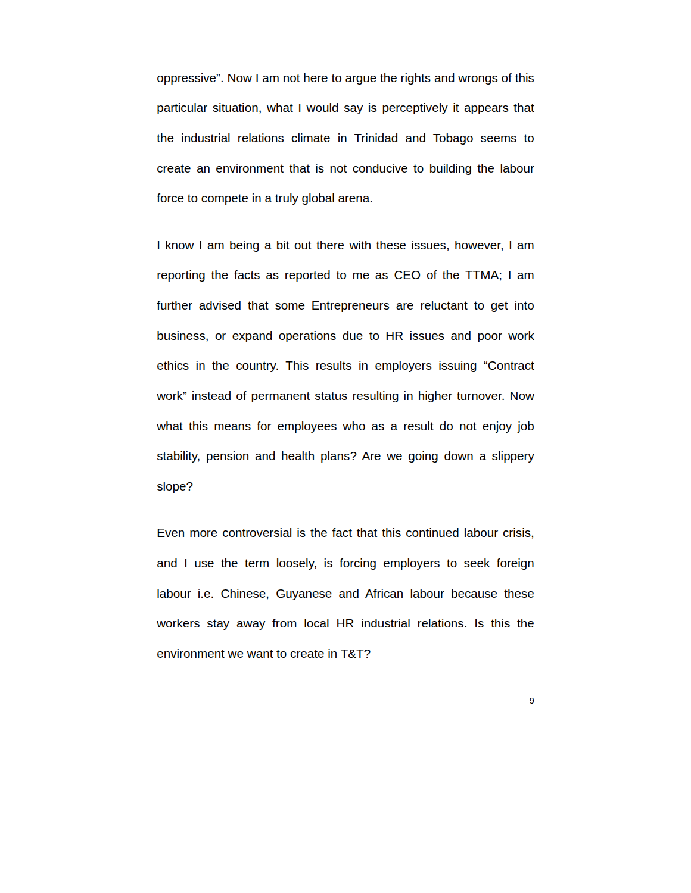oppressive”. Now I am not here to argue the rights and wrongs of this particular situation, what I would say is perceptively it appears that the industrial relations climate in Trinidad and Tobago seems to create an environment that is not conducive to building the labour force to compete in a truly global arena.
I know I am being a bit out there with these issues, however, I am reporting the facts as reported to me as CEO of the TTMA; I am further advised that some Entrepreneurs are reluctant to get into business, or expand operations due to HR issues and poor work ethics in the country. This results in employers issuing “Contract work” instead of permanent status resulting in higher turnover. Now what this means for employees who as a result do not enjoy job stability, pension and health plans? Are we going down a slippery slope?
Even more controversial is the fact that this continued labour crisis, and I use the term loosely, is forcing employers to seek foreign labour i.e. Chinese, Guyanese and African labour because these workers stay away from local HR industrial relations. Is this the environment we want to create in T&T?
9